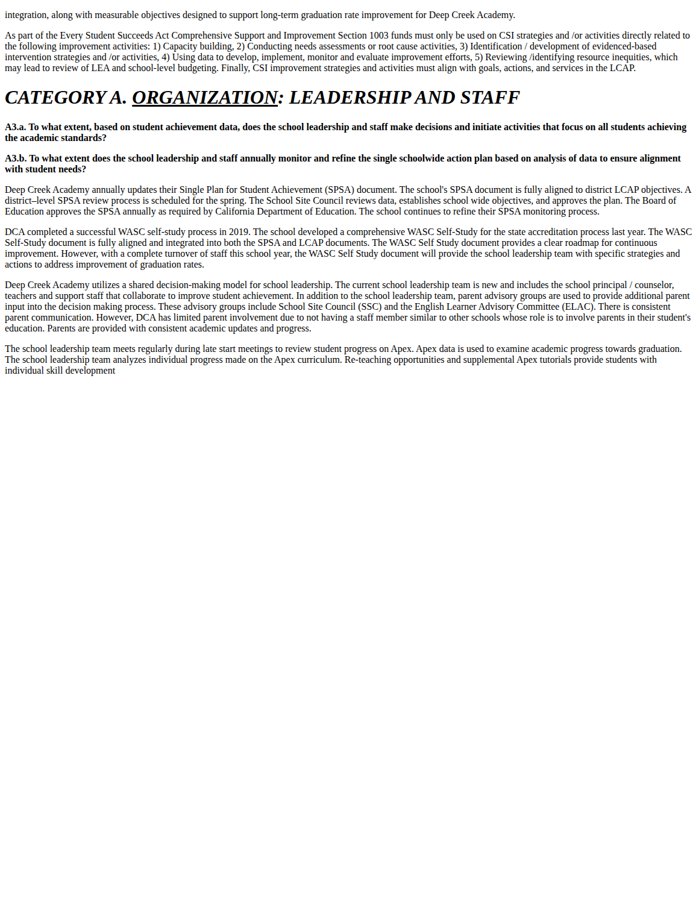integration, along with measurable objectives designed to support long-term graduation rate improvement for Deep Creek Academy.
As part of the Every Student Succeeds Act Comprehensive Support and Improvement Section 1003 funds must only be used on CSI strategies and /or activities directly related to the following improvement activities: 1) Capacity building, 2) Conducting needs assessments or root cause activities, 3) Identification / development of evidenced-based intervention strategies and /or activities, 4) Using data to develop, implement, monitor and evaluate improvement efforts, 5) Reviewing /identifying resource inequities, which may lead to review of LEA and school-level budgeting. Finally, CSI improvement strategies and activities must align with goals, actions, and services in the LCAP.
CATEGORY A. ORGANIZATION: LEADERSHIP AND STAFF
A3.a. To what extent, based on student achievement data, does the school leadership and staff make decisions and initiate activities that focus on all students achieving the academic standards?
A3.b. To what extent does the school leadership and staff annually monitor and refine the single schoolwide action plan based on analysis of data to ensure alignment with student needs?
Deep Creek Academy annually updates their Single Plan for Student Achievement (SPSA) document. The school's SPSA document is fully aligned to district LCAP objectives. A district–level SPSA review process is scheduled for the spring. The School Site Council reviews data, establishes school wide objectives, and approves the plan. The Board of Education approves the SPSA annually as required by California Department of Education. The school continues to refine their SPSA monitoring process.
DCA completed a successful WASC self-study process in 2019. The school developed a comprehensive WASC Self-Study for the state accreditation process last year. The WASC Self-Study document is fully aligned and integrated into both the SPSA and LCAP documents. The WASC Self Study document provides a clear roadmap for continuous improvement. However, with a complete turnover of staff this school year, the WASC Self Study document will provide the school leadership team with specific strategies and actions to address improvement of graduation rates.
Deep Creek Academy utilizes a shared decision-making model for school leadership. The current school leadership team is new and includes the school principal / counselor, teachers and support staff that collaborate to improve student achievement. In addition to the school leadership team, parent advisory groups are used to provide additional parent input into the decision making process. These advisory groups include School Site Council (SSC) and the English Learner Advisory Committee (ELAC). There is consistent parent communication. However, DCA has limited parent involvement due to not having a staff member similar to other schools whose role is to involve parents in their student's education. Parents are provided with consistent academic updates and progress.
The school leadership team meets regularly during late start meetings to review student progress on Apex. Apex data is used to examine academic progress towards graduation. The school leadership team analyzes individual progress made on the Apex curriculum. Re-teaching opportunities and supplemental Apex tutorials provide students with individual skill development